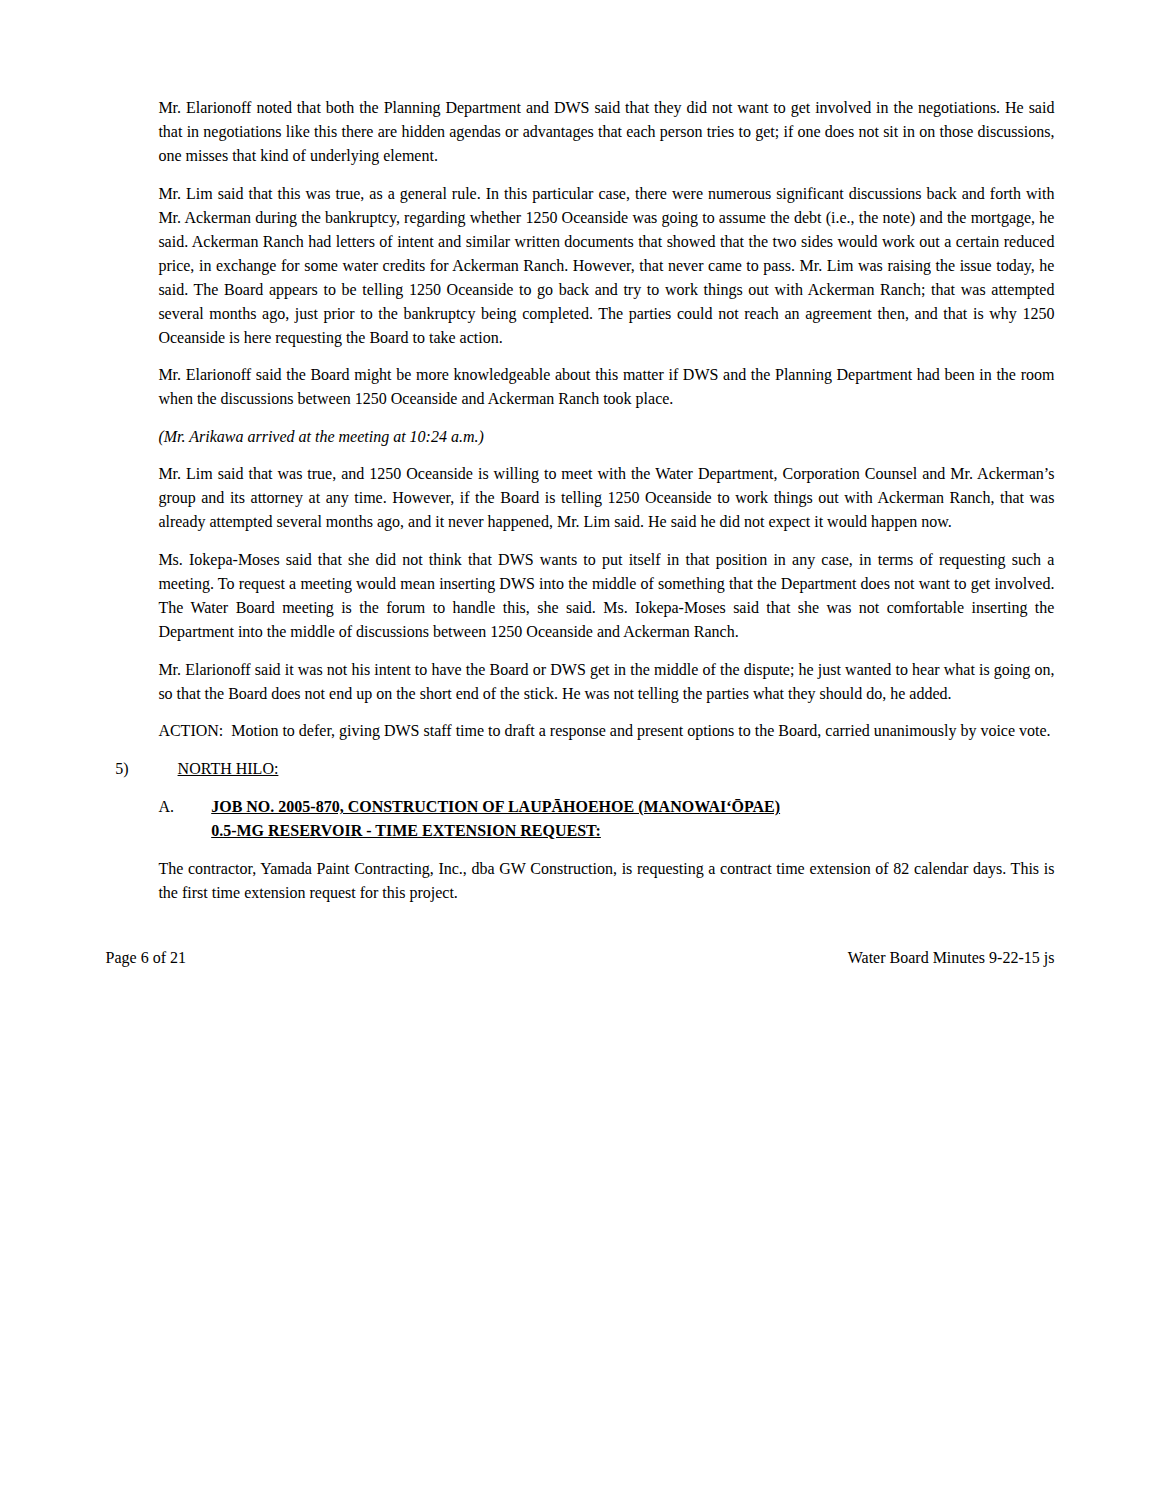Mr. Elarionoff noted that both the Planning Department and DWS said that they did not want to get involved in the negotiations. He said that in negotiations like this there are hidden agendas or advantages that each person tries to get; if one does not sit in on those discussions, one misses that kind of underlying element.
Mr. Lim said that this was true, as a general rule. In this particular case, there were numerous significant discussions back and forth with Mr. Ackerman during the bankruptcy, regarding whether 1250 Oceanside was going to assume the debt (i.e., the note) and the mortgage, he said. Ackerman Ranch had letters of intent and similar written documents that showed that the two sides would work out a certain reduced price, in exchange for some water credits for Ackerman Ranch. However, that never came to pass. Mr. Lim was raising the issue today, he said. The Board appears to be telling 1250 Oceanside to go back and try to work things out with Ackerman Ranch; that was attempted several months ago, just prior to the bankruptcy being completed. The parties could not reach an agreement then, and that is why 1250 Oceanside is here requesting the Board to take action.
Mr. Elarionoff said the Board might be more knowledgeable about this matter if DWS and the Planning Department had been in the room when the discussions between 1250 Oceanside and Ackerman Ranch took place.
(Mr. Arikawa arrived at the meeting at 10:24 a.m.)
Mr. Lim said that was true, and 1250 Oceanside is willing to meet with the Water Department, Corporation Counsel and Mr. Ackerman’s group and its attorney at any time. However, if the Board is telling 1250 Oceanside to work things out with Ackerman Ranch, that was already attempted several months ago, and it never happened, Mr. Lim said. He said he did not expect it would happen now.
Ms. Iokepa-Moses said that she did not think that DWS wants to put itself in that position in any case, in terms of requesting such a meeting. To request a meeting would mean inserting DWS into the middle of something that the Department does not want to get involved. The Water Board meeting is the forum to handle this, she said. Ms. Iokepa-Moses said that she was not comfortable inserting the Department into the middle of discussions between 1250 Oceanside and Ackerman Ranch.
Mr. Elarionoff said it was not his intent to have the Board or DWS get in the middle of the dispute; he just wanted to hear what is going on, so that the Board does not end up on the short end of the stick. He was not telling the parties what they should do, he added.
ACTION: Motion to defer, giving DWS staff time to draft a response and present options to the Board, carried unanimously by voice vote.
5) NORTH HILO:
A. JOB NO. 2005-870, CONSTRUCTION OF LAUPĀHOEHOE (MANOWAI‘ŌPAE)
0.5-MG RESERVOIR - TIME EXTENSION REQUEST:
The contractor, Yamada Paint Contracting, Inc., dba GW Construction, is requesting a contract time extension of 82 calendar days. This is the first time extension request for this project.
Page 6 of 21 Water Board Minutes 9-22-15 js